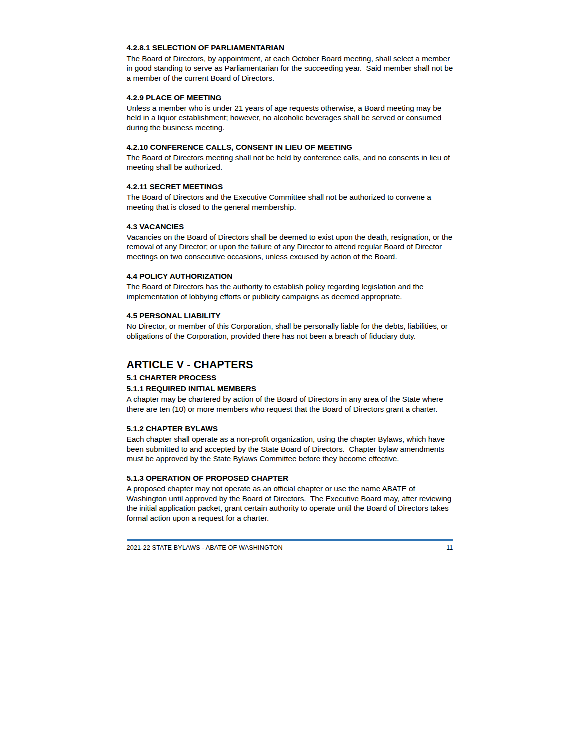4.2.8.1 SELECTION OF PARLIAMENTARIAN
The Board of Directors, by appointment, at each October Board meeting, shall select a member in good standing to serve as Parliamentarian for the succeeding year. Said member shall not be a member of the current Board of Directors.
4.2.9 PLACE OF MEETING
Unless a member who is under 21 years of age requests otherwise, a Board meeting may be held in a liquor establishment; however, no alcoholic beverages shall be served or consumed during the business meeting.
4.2.10 CONFERENCE CALLS, CONSENT IN LIEU OF MEETING
The Board of Directors meeting shall not be held by conference calls, and no consents in lieu of meeting shall be authorized.
4.2.11 SECRET MEETINGS
The Board of Directors and the Executive Committee shall not be authorized to convene a meeting that is closed to the general membership.
4.3 VACANCIES
Vacancies on the Board of Directors shall be deemed to exist upon the death, resignation, or the removal of any Director; or upon the failure of any Director to attend regular Board of Director meetings on two consecutive occasions, unless excused by action of the Board.
4.4 POLICY AUTHORIZATION
The Board of Directors has the authority to establish policy regarding legislation and the implementation of lobbying efforts or publicity campaigns as deemed appropriate.
4.5 PERSONAL LIABILITY
No Director, or member of this Corporation, shall be personally liable for the debts, liabilities, or obligations of the Corporation, provided there has not been a breach of fiduciary duty.
ARTICLE V - CHAPTERS
5.1 CHARTER PROCESS
5.1.1 REQUIRED INITIAL MEMBERS
A chapter may be chartered by action of the Board of Directors in any area of the State where there are ten (10) or more members who request that the Board of Directors grant a charter.
5.1.2 CHAPTER BYLAWS
Each chapter shall operate as a non-profit organization, using the chapter Bylaws, which have been submitted to and accepted by the State Board of Directors. Chapter bylaw amendments must be approved by the State Bylaws Committee before they become effective.
5.1.3 OPERATION OF PROPOSED CHAPTER
A proposed chapter may not operate as an official chapter or use the name ABATE of Washington until approved by the Board of Directors. The Executive Board may, after reviewing the initial application packet, grant certain authority to operate until the Board of Directors takes formal action upon a request for a charter.
2021-22 STATE BYLAWS - ABATE OF WASHINGTON 11